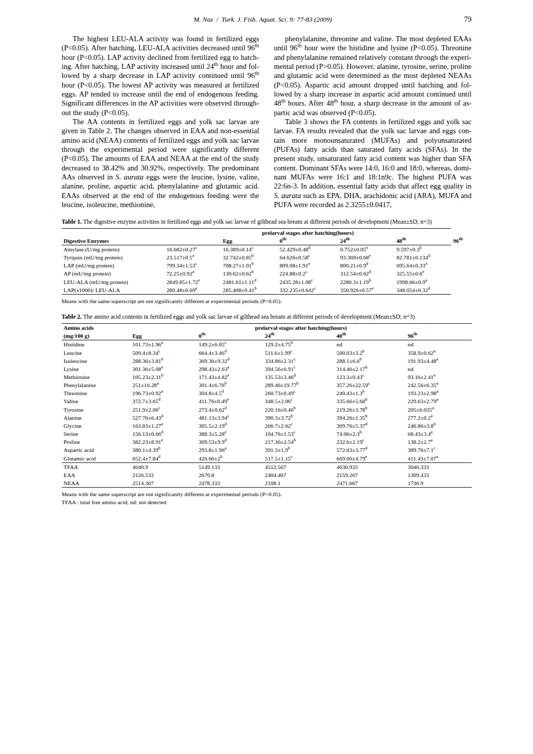M. Naz / Turk. J. Fish. Aquat. Sci. 9: 77-83 (2009)
79
The highest LEU-ALA activity was found in fertilized eggs (P<0.05). After hatching, LEU-ALA activities decreased until 96th hour (P<0.05). LAP activity declined from fertilized egg to hatching. After hatching, LAP activity increased until 24th hour and followed by a sharp decrease in LAP activity continued until 96th hour (P<0.05). The lowest AP activity was measured at fertilized eggs. AP tended to increase until the end of endogenous feeding. Significant differences in the AP activities were observed throughout the study (P<0.05).
The AA contents in fertilized eggs and yolk sac larvae are given in Table 2. The changes observed in EAA and non-essential amino acid (NEAA) contents of fertilized eggs and yolk sac larvae through the experimental period were significantly different (P<0.05). The amounts of EAA and NEAA at the end of the study decreased to 38.42% and 30.92%, respectively. The predominant AAs observed in S. aurata eggs were the leucine, lysine, valine, alanine, proline, aspartic acid, phenylalanine and glutamic acid. EAAs observed at the end of the endogenous feeding were the leucine, isoleucine, methionine,
phenylalanine, threonine and valine. The most depleted EAAs until 96th hour were the histidine and lysine (P<0.05). Threonine and phenylalanine remained relatively constant through the experimental period (P>0.05). However, alanine, tyrosine, serine, proline and glutamic acid were determined as the most depleted NEAAs (P<0.05). Aspartic acid amount dropped until hatching and followed by a sharp increase in aspartic acid amount continued until 48th hours. After 48th hour, a sharp decrease in the amount of aspartic acid was observed (P<0.05).
Table 3 shows the FA contents in fertilized eggs and yolk sac larvae. FA results revealed that the yolk sac larvae and eggs contain more monounsaturated (MUFAs) and polyunsaturated (PUFAs) fatty acids than saturated fatty acids (SFAs). In the present study, unsaturated fatty acid content was higher than SFA content. Dominant SFAs were 14:0, 16:0 and 18:0, whereas, dominant MUFAs were 16:1 and 18:1n9c. The highest PUFA was 22:6n-3. In addition, essential fatty acids that affect egg quality in S. aurata such as EPA, DHA, arachidonic acid (ARA), MUFA and PUFA were recorded as 2.3255±0.0417,
Table 1. The digestive enzyme activities in fertilized eggs and yolk sac larvae of gilthead sea bream at different periods of development (Mean±SD; n=3)
| Digestive Enzymes | prelarval stages after hatching(hours) |
| --- | --- |
| | Egg | 0 th | 24 th | 48 th | 96 th |
| Amylase (U/mg protein) | 16.682±0.27 c | 16.389±0.14 c | 52.429±0.48 d | 0.752±0.05 a | 9.597±0.3 b |
| Tyripsin (mU/mg protein) | 23.517±0.5 a | 32.742±0.85 b | 64.626±0.58 c | 93.369±0.68 e | 82.781±0.134 d |
| LAP (mU/mg protein) | 799.34±1.53 c | 708.27±1.01 b | 809.08±1.91 e | 800.21±0.9 d | 695.64±0.33 a |
| AP (mU/mg protein) | 72.25±0.92 a | 130.62±0.62 b | 224.88±0.2 c | 312.54±0.62 d | 325.55±0.6 e |
| LEU-ALA (mU/mg protein) | 2849.85±1.72 e | 2481.61±1.11 d | 2435.28±1.08 c | 2280.3±1.19 b | 1998.66±0.9 a |
| LAP(x1000)/ LEU-ALA | 280.48±0.69 a | 285.408±0.41 b | 332.235±0.642 c | 350.926±0.57 e | 348.054±0.32 d |
Means with the same superscript are not significantly different at experimental periods (P>0.05).
Table 2. The amino acid contents in fertilized eggs and yolk sac larvae of gilthead sea bream at different periods of development (Mean±SD; n=3)
| Amino acids | prelarval stages after hatching(hours) |
| --- | --- |
| (mg/100 g) | Egg | 0 th | 24 th | 48 th | 96 th |
| Histidine | 101.73±1.96 a | 149.2±6.05 c | 129.2±4.75 b | nd | nd |
| Leucine | 509.4±8.34 c | 664.4±3.46 d | 511.6±1.99 c | 500.03±3.2 b | 358.9±0.62 a |
| Isoleucine | 288.36±3.81 b | 369.36±9.32 d | 334.86±2.31 c | 288.1±6.6 b | 191.93±4.48 a |
| Lysine | 301.36±5.08 a | 298.43±2.63 a | 394.56±6.91 c | 314.46±2.17 b | nd |
| Methionine | 105.23±2.31 b | 171.43±4.82 e | 135.53±3.46 d | 123.3±0.43 c | 93.16±2.41 a |
| Phenylalanine | 251±16.28 a | 301.4±6.76 b | 289.46±19.77 b | 357.26±22.59 c | 242.56±6.35 a |
| Threonine | 196.73±0.92 a | 304.8±4.5 d | 260.73±0.49 c | 240.43±1.3 b | 193.23±2.98 a |
| Valine | 372.7±3.65 d | 411.76±0.49 e | 348.5±2.06 c | 335.66±5.68 b | 229.63±2.79 a |
| Tyrosine | 251.9±2.06 c | 273.4±0.62 d | 220.16±0.46 b | 219.26±3.78 b | 205±6.035 a |
| Alanine | 527.76±6.43 d | 481.13±3.94 c | 390.3±3.72 b | 394.26±1.35 b | 277.2±0.2 a |
| Glycine | 163.83±1.27 a | 305.5±2.19 d | 266.7±2.62 c | 309.76±5.37 d | 246.86±3.8 b |
| Serine | 156.13±0.66 d | 388.3±5.28 e | 104.76±1.53 c | 74.06±2.3 b | 68.43±3.4 a |
| Proline | 382.23±8.91 e | 309.53±9.9 d | 217.36±2.54 b | 232.6±2.19 c | 138.2±2.7 a |
| Aspartic acid | 380.1±4.39 b | 293.8±1.96 a | 391.3±1.9 b | 572.63±3.77 d | 389.76±7.1 c |
| Glutamic acid | 652.4±7.84 d | 426.66±2 b | 517.5±1.15 c | 669.06±4.79 e | 411.43±7.07 a |
| TFAA | 4640.9 | 5149.133 | 4512.567 | 4630.933 | 3046.333 |
| EAA | 2126.533 | 2670.8 | 2404.467 | 2159.267 | 1309.433 |
| NEAA | 2514.367 | 2478.333 | 2108.1 | 2471.667 | 1736.9 |
Means with the same superscript are not significantly different at experimental periods (P>0.05).
TFAA : total free amino acid; nd: not detected